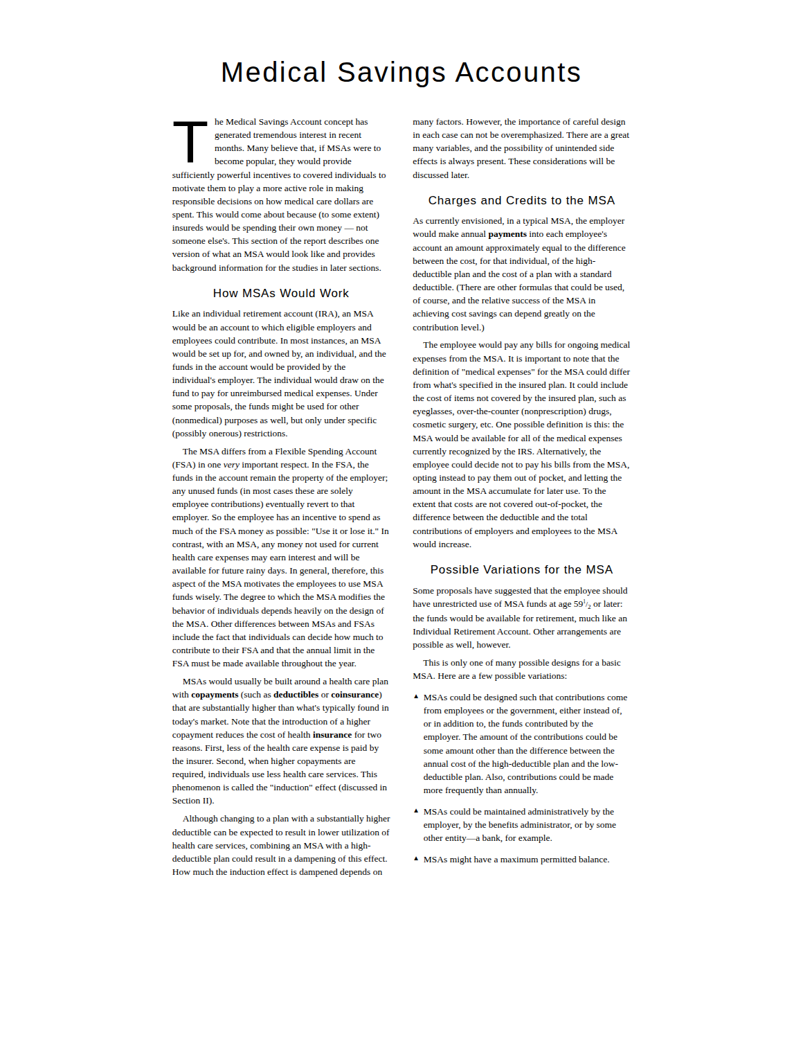Medical Savings Accounts
The Medical Savings Account concept has generated tremendous interest in recent months. Many believe that, if MSAs were to become popular, they would provide sufficiently powerful incentives to covered individuals to motivate them to play a more active role in making responsible decisions on how medical care dollars are spent. This would come about because (to some extent) insureds would be spending their own money — not someone else's. This section of the report describes one version of what an MSA would look like and provides background information for the studies in later sections.
How MSAs Would Work
Like an individual retirement account (IRA), an MSA would be an account to which eligible employers and employees could contribute. In most instances, an MSA would be set up for, and owned by, an individual, and the funds in the account would be provided by the individual's employer. The individual would draw on the fund to pay for unreimbursed medical expenses. Under some proposals, the funds might be used for other (nonmedical) purposes as well, but only under specific (possibly onerous) restrictions.
The MSA differs from a Flexible Spending Account (FSA) in one very important respect. In the FSA, the funds in the account remain the property of the employer; any unused funds (in most cases these are solely employee contributions) eventually revert to that employer. So the employee has an incentive to spend as much of the FSA money as possible: "Use it or lose it." In contrast, with an MSA, any money not used for current health care expenses may earn interest and will be available for future rainy days. In general, therefore, this aspect of the MSA motivates the employees to use MSA funds wisely. The degree to which the MSA modifies the behavior of individuals depends heavily on the design of the MSA. Other differences between MSAs and FSAs include the fact that individuals can decide how much to contribute to their FSA and that the annual limit in the FSA must be made available throughout the year.
MSAs would usually be built around a health care plan with copayments (such as deductibles or coinsurance) that are substantially higher than what's typically found in today's market. Note that the introduction of a higher copayment reduces the cost of health insurance for two reasons. First, less of the health care expense is paid by the insurer. Second, when higher copayments are required, individuals use less health care services. This phenomenon is called the "induction" effect (discussed in Section II).
Although changing to a plan with a substantially higher deductible can be expected to result in lower utilization of health care services, combining an MSA with a high-deductible plan could result in a dampening of this effect. How much the induction effect is dampened depends on many factors. However, the importance of careful design in each case can not be overemphasized. There are a great many variables, and the possibility of unintended side effects is always present. These considerations will be discussed later.
Charges and Credits to the MSA
As currently envisioned, in a typical MSA, the employer would make annual payments into each employee's account an amount approximately equal to the difference between the cost, for that individual, of the high-deductible plan and the cost of a plan with a standard deductible. (There are other formulas that could be used, of course, and the relative success of the MSA in achieving cost savings can depend greatly on the contribution level.)
The employee would pay any bills for ongoing medical expenses from the MSA. It is important to note that the definition of "medical expenses" for the MSA could differ from what's specified in the insured plan. It could include the cost of items not covered by the insured plan, such as eyeglasses, over-the-counter (nonprescription) drugs, cosmetic surgery, etc. One possible definition is this: the MSA would be available for all of the medical expenses currently recognized by the IRS. Alternatively, the employee could decide not to pay his bills from the MSA, opting instead to pay them out of pocket, and letting the amount in the MSA accumulate for later use. To the extent that costs are not covered out-of-pocket, the difference between the deductible and the total contributions of employers and employees to the MSA would increase.
Possible Variations for the MSA
Some proposals have suggested that the employee should have unrestricted use of MSA funds at age 591/2 or later: the funds would be available for retirement, much like an Individual Retirement Account. Other arrangements are possible as well, however.
This is only one of many possible designs for a basic MSA. Here are a few possible variations:
MSAs could be designed such that contributions come from employees or the government, either instead of, or in addition to, the funds contributed by the employer. The amount of the contributions could be some amount other than the difference between the annual cost of the high-deductible plan and the low-deductible plan. Also, contributions could be made more frequently than annually.
MSAs could be maintained administratively by the employer, by the benefits administrator, or by some other entity—a bank, for example.
MSAs might have a maximum permitted balance.